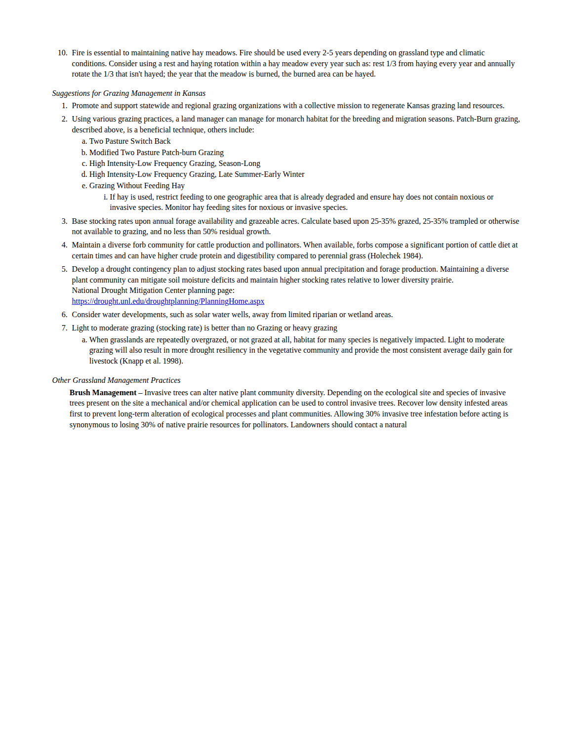Fire is essential to maintaining native hay meadows. Fire should be used every 2-5 years depending on grassland type and climatic conditions. Consider using a rest and haying rotation within a hay meadow every year such as: rest 1/3 from haying every year and annually rotate the 1/3 that isn't hayed; the year that the meadow is burned, the burned area can be hayed.
Suggestions for Grazing Management in Kansas
Promote and support statewide and regional grazing organizations with a collective mission to regenerate Kansas grazing land resources.
Using various grazing practices, a land manager can manage for monarch habitat for the breeding and migration seasons. Patch-Burn grazing, described above, is a beneficial technique, others include:
Two Pasture Switch Back
Modified Two Pasture Patch-burn Grazing
High Intensity-Low Frequency Grazing, Season-Long
High Intensity-Low Frequency Grazing, Late Summer-Early Winter
Grazing Without Feeding Hay
If hay is used, restrict feeding to one geographic area that is already degraded and ensure hay does not contain noxious or invasive species. Monitor hay feeding sites for noxious or invasive species.
Base stocking rates upon annual forage availability and grazeable acres. Calculate based upon 25-35% grazed, 25-35% trampled or otherwise not available to grazing, and no less than 50% residual growth.
Maintain a diverse forb community for cattle production and pollinators. When available, forbs compose a significant portion of cattle diet at certain times and can have higher crude protein and digestibility compared to perennial grass (Holechek 1984).
Develop a drought contingency plan to adjust stocking rates based upon annual precipitation and forage production. Maintaining a diverse plant community can mitigate soil moisture deficits and maintain higher stocking rates relative to lower diversity prairie.
National Drought Mitigation Center planning page:
https://drought.unl.edu/droughtplanning/PlanningHome.aspx
Consider water developments, such as solar water wells, away from limited riparian or wetland areas.
Light to moderate grazing (stocking rate) is better than no Grazing or heavy grazing
When grasslands are repeatedly overgrazed, or not grazed at all, habitat for many species is negatively impacted. Light to moderate grazing will also result in more drought resiliency in the vegetative community and provide the most consistent average daily gain for livestock (Knapp et al. 1998).
Other Grassland Management Practices
Brush Management – Invasive trees can alter native plant community diversity. Depending on the ecological site and species of invasive trees present on the site a mechanical and/or chemical application can be used to control invasive trees. Recover low density infested areas first to prevent long-term alteration of ecological processes and plant communities. Allowing 30% invasive tree infestation before acting is synonymous to losing 30% of native prairie resources for pollinators. Landowners should contact a natural